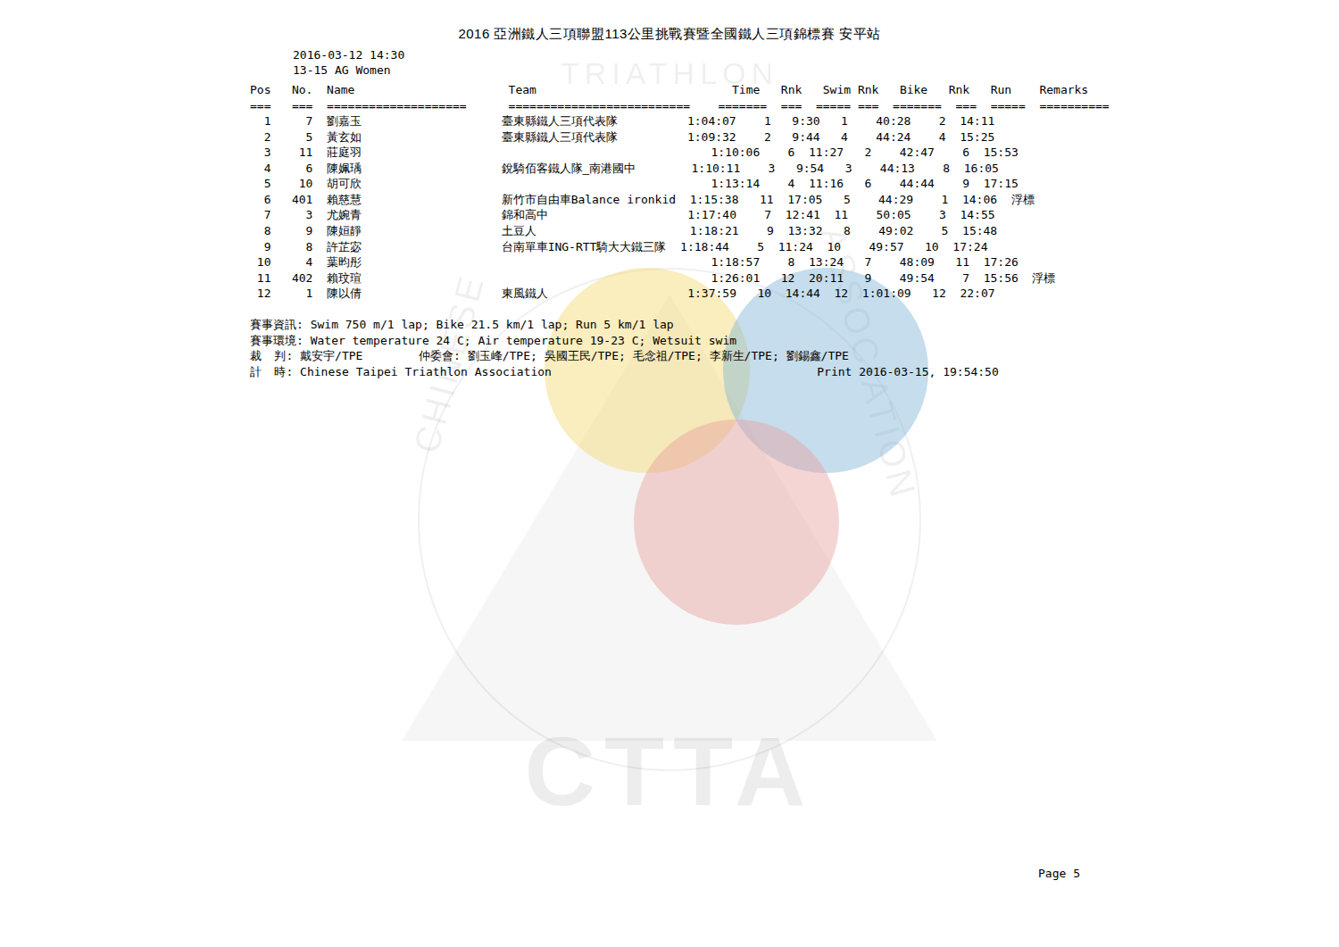TRIATHLON
CHINESE
ASSOCIATION
CTTA
2016 亞洲鐵人三項聯盟113公里挑戰賽暨全國鐵人三項錦標賽 安平站
2016-03-12 14:30
13-15 AG Women
Pos   No.  Name                      Team                            Time   Rnk   Swim Rnk   Bike   Rnk   Run    Remarks
===   ===  ====================      ==========================    =======  ===  ===== ===  =======  ===  =====  ==========
  1     7  劉嘉玉                    臺東縣鐵人三項代表隊          1:04:07    1   9:30   1    40:28    2  14:11
  2     5  黃玄如                    臺東縣鐵人三項代表隊          1:09:32    2   9:44   4    44:24    4  15:25
  3    11  莊庭羽                                                  1:10:06    6  11:27   2    42:47    6  15:53
  4     6  陳姵瑀                    銳騎佰客鐵人隊_南港國中        1:10:11    3   9:54   3    44:13    8  16:05
  5    10  胡可欣                                                  1:13:14    4  11:16   6    44:44    9  17:15
  6   401  賴慈慧                    新竹市自由車Balance ironkid  1:15:38   11  17:05   5    44:29    1  14:06  浮標
  7     3  尤婉青                    錦和高中                    1:17:40    7  12:41  11    50:05    3  14:55
  8     9  陳姮靜                    土豆人                      1:18:21    9  13:32   8    49:02    5  15:48
  9     8  許芷宓                    台南單車ING-RTT騎大大鐵三隊  1:18:44    5  11:24  10    49:57   10  17:24
 10     4  葉昀彤                                                  1:18:57    8  13:24   7    48:09   11  17:26
 11   402  賴玟瑄                                                  1:26:01   12  20:11   9    49:54    7  15:56  浮標
 12     1  陳以倩                    東風鐵人                    1:37:59   10  14:44  12  1:01:09   12  22:07

賽事資訊: Swim 750 m/1 lap; Bike 21.5 km/1 lap; Run 5 km/1 lap
賽事環境: Water temperature 24 C; Air temperature 19-23 C; Wetsuit swim
裁    判: 戴安宇/TPE        仲委會: 劉玉峰/TPE; 吳國王民/TPE; 毛念祖/TPE; 李新生/TPE; 劉錫鑫/TPE
計    時: Chinese Taipei Triathlon Association                                      Print 2016-03-15, 19:54:50
Page 5